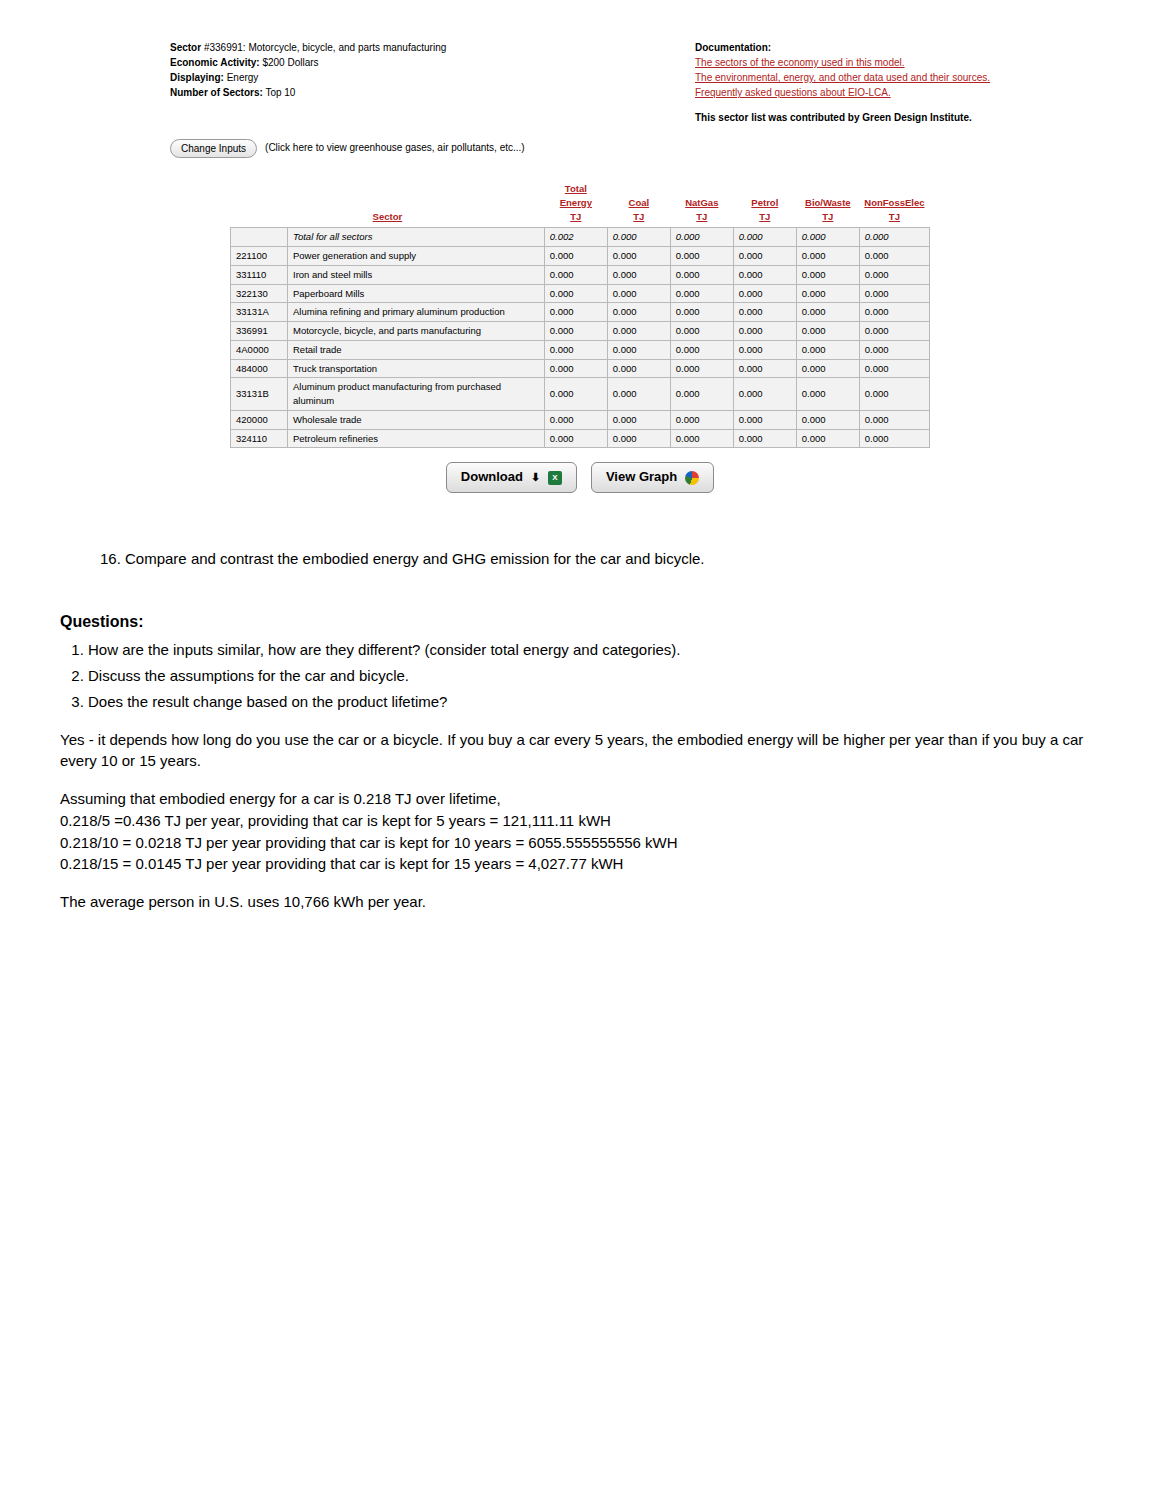Sector #336991: Motorcycle, bicycle, and parts manufacturing
Economic Activity: $200 Dollars
Displaying: Energy
Number of Sectors: Top 10
Documentation:
The sectors of the economy used in this model. The environmental, energy, and other data used and their sources. Frequently asked questions about EIO-LCA.
This sector list was contributed by Green Design Institute.
Change Inputs (Click here to view greenhouse gases, air pollutants, etc...)
| Sector | Total Energy TJ | Coal TJ | NatGas TJ | Petrol TJ | Bio/Waste TJ | NonFossElec TJ |
| --- | --- | --- | --- | --- | --- | --- |
| | Total for all sectors | 0.002 | 0.000 | 0.000 | 0.000 | 0.000 | 0.000 |
| 221100 | Power generation and supply | 0.000 | 0.000 | 0.000 | 0.000 | 0.000 | 0.000 |
| 331110 | Iron and steel mills | 0.000 | 0.000 | 0.000 | 0.000 | 0.000 | 0.000 |
| 322130 | Paperboard Mills | 0.000 | 0.000 | 0.000 | 0.000 | 0.000 | 0.000 |
| 33131A | Alumina refining and primary aluminum production | 0.000 | 0.000 | 0.000 | 0.000 | 0.000 | 0.000 |
| 336991 | Motorcycle, bicycle, and parts manufacturing | 0.000 | 0.000 | 0.000 | 0.000 | 0.000 | 0.000 |
| 4A0000 | Retail trade | 0.000 | 0.000 | 0.000 | 0.000 | 0.000 | 0.000 |
| 484000 | Truck transportation | 0.000 | 0.000 | 0.000 | 0.000 | 0.000 | 0.000 |
| 33131B | Aluminum product manufacturing from purchased aluminum | 0.000 | 0.000 | 0.000 | 0.000 | 0.000 | 0.000 |
| 420000 | Wholesale trade | 0.000 | 0.000 | 0.000 | 0.000 | 0.000 | 0.000 |
| 324110 | Petroleum refineries | 0.000 | 0.000 | 0.000 | 0.000 | 0.000 | 0.000 |
Download ⬇ X
View Graph
16. Compare and contrast the embodied energy and GHG emission for the car and bicycle.
Questions:
How are the inputs similar, how are they different? (consider total energy and categories).
Discuss the assumptions for the car and bicycle.
Does the result change based on the product lifetime?
Yes - it depends how long do you use the car or a bicycle. If you buy a car every 5 years, the embodied energy will be higher per year than if you buy a car every 10 or 15 years.
Assuming that embodied energy for a car is 0.218 TJ over lifetime,
0.218/5 =0.436 TJ per year, providing that car is kept for 5 years = 121,111.11 kWH
0.218/10 = 0.0218 TJ per year providing that car is kept for 10 years = 6055.555555556 kWH
0.218/15 = 0.0145 TJ per year providing that car is kept for 15 years = 4,027.77 kWH
The average person in U.S. uses 10,766 kWh per year.